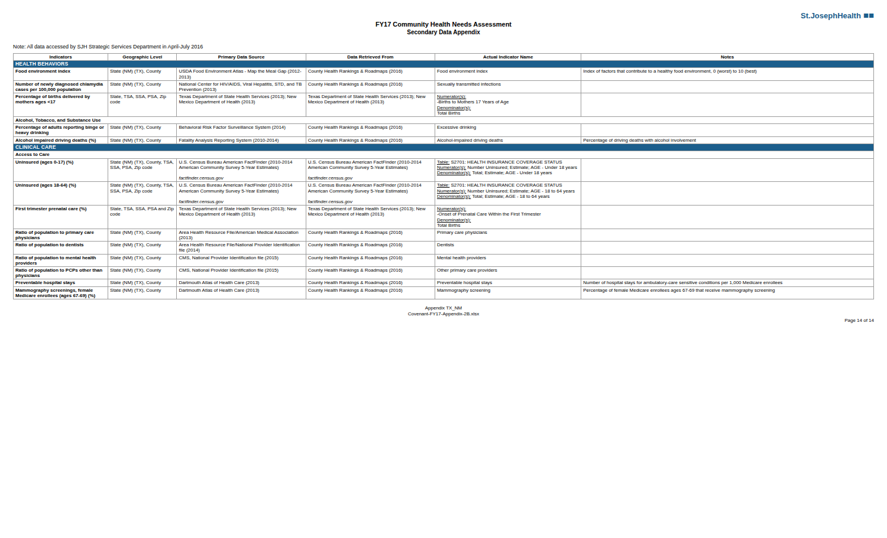St.JosephHealth■■
FY17 Community Health Needs Assessment
Secondary Data Appendix
Note: All data accessed by SJH Strategic Services Department in April-July 2016
| Indicators | Geographic Level | Primary Data Source | Data Retrieved From | Actual Indicator Name | Notes |
| --- | --- | --- | --- | --- | --- |
| HEALTH BEHAVIORS |
| Food environment index | State (NM) (TX), County | USDA Food Environment Atlas - Map the Meal Gap (2012-2013) | County Health Rankings & Roadmaps (2016) | Food environment index | Index of factors that contribute to a healthy food environment, 0 (worst) to 10 (best) |
| Number of newly diagnosed chlamydia cases per 100,000 population | State (NM) (TX), County | National Center for HIV/AIDS, Viral Hepatitis, STD, and TB Prevention (2013) | County Health Rankings & Roadmaps (2016) | Sexually transmitted infections | |
| Percentage of births delivered by mothers ages <17 | State, TSA, SSA, PSA, Zip code | Texas Department of State Health Services (2013); New Mexico Department of Health (2013) | Texas Department of State Health Services (2013); New Mexico Department of Health (2013) | Numerator(s): -Births to Mothers 17 Years of Age Denominator(s): Total Births | |
| Alcohol, Tobacco, and Substance Use |
| Percentage of adults reporting binge or heavy drinking | State (NM) (TX), County | Behavioral Risk Factor Surveillance System (2014) | County Health Rankings & Roadmaps (2016) | Excessive drinking | |
| Alcohol impaired driving deaths (%) | State (NM) (TX), County | Fatality Analysis Reporting System (2010-2014) | County Health Rankings & Roadmaps (2016) | Alcohol-impaired driving deaths | Percentage of driving deaths with alcohol involvement |
| CLINICAL CARE |
| Access to Care |
| Uninsured (ages 0-17) (%) | State (NM) (TX), County, TSA, SSA, PSA, Zip code | U.S. Census Bureau American FactFinder (2010-2014 American Community Survey 5-Year Estimates) factfinder.census.gov | U.S. Census Bureau American FactFinder (2010-2014 American Community Survey 5-Year Estimates) factfinder.census.gov | Table: S2701: HEALTH INSURANCE COVERAGE STATUS Numerator(s): Number Uninsured; Estimate; AGE - Under 18 years Denominator(s): Total; Estimate; AGE - Under 18 years | |
| Uninsured (ages 18-64) (%) | State (NM) (TX), County, TSA, SSA, PSA, Zip code | U.S. Census Bureau American FactFinder (2010-2014 American Community Survey 5-Year Estimates) factfinder.census.gov | U.S. Census Bureau American FactFinder (2010-2014 American Community Survey 5-Year Estimates) factfinder.census.gov | Table: S2701: HEALTH INSURANCE COVERAGE STATUS Numerator(s): Number Uninsured; Estimate; AGE - 18 to 64 years Denominator(s): Total; Estimate; AGE - 18 to 64 years | |
| First trimester prenatal care (%) | State, TSA, SSA, PSA and Zip code | Texas Department of State Health Services (2013); New Mexico Department of Health (2013) | Texas Department of State Health Services (2013); New Mexico Department of Health (2013) | Numerator(s): -Onset of Prenatal Care Within the First Trimester Denominator(s): Total Births | |
| Ratio of population to primary care physicians | State (NM) (TX), County | Area Health Resource File/American Medical Association (2013) | County Health Rankings & Roadmaps (2016) | Primary care physicians | |
| Ratio of population to dentists | State (NM) (TX), County | Area Health Resource File/National Provider Identification file (2014) | County Health Rankings & Roadmaps (2016) | Dentists | |
| Ratio of population to mental health providers | State (NM) (TX), County | CMS, National Provider Identification file (2015) | County Health Rankings & Roadmaps (2016) | Mental health providers | |
| Ratio of population to PCPs other than physicians | State (NM) (TX), County | CMS, National Provider Identification file (2015) | County Health Rankings & Roadmaps (2016) | Other primary care providers | |
| Preventable hospital stays | State (NM) (TX), County | Dartmouth Atlas of Health Care (2013) | County Health Rankings & Roadmaps (2016) | Preventable hospital stays | Number of hospital stays for ambulatory-care sensitive conditions per 1,000 Medicare enrollees |
| Mammography screenings, female Medicare enrollees (ages 67-69) (%) | State (NM) (TX), County | Dartmouth Atlas of Health Care (2013) | County Health Rankings & Roadmaps (2016) | Mammography screening | Percentage of female Medicare enrollees ages 67-69 that receive mammography screening |
Appendix TX_NM
Covenant-FY17-Appendix-2B.xlsx
Page 14 of 14